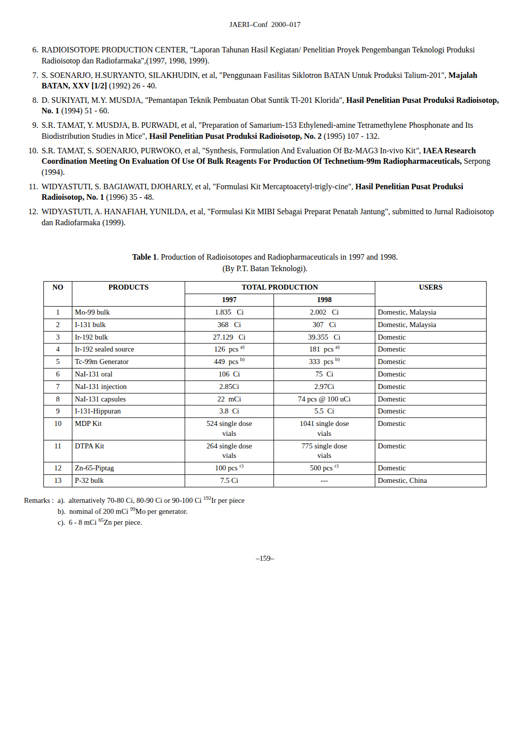JAERI–Conf 2000–017
RADIOISOTOPE PRODUCTION CENTER, "Laporan Tahunan Hasil Kegiatan/ Penelitian Proyek Pengembangan Teknologi Produksi Radioisotop dan Radiofarmaka",(1997, 1998, 1999).
S. SOENARJO, H.SURYANTO, SILAKHUDIN, et al, "Penggunaan Fasilitas Siklotron BATAN Untuk Produksi Talium-201", Majalah BATAN, XXV [1/2] (1992) 26 - 40.
D. SUKIYATI, M.Y. MUSDJA, "Pemantapan Teknik Pembuatan Obat Suntik Tl-201 Klorida", Hasil Penelitian Pusat Produksi Radioisotop, No. 1 (1994) 51 - 60.
S.R. TAMAT, Y. MUSDJA, B. PURWADI, et al, "Preparation of Samarium-153 Ethylenedi-amine Tetramethylene Phosphonate and Its Biodistribution Studies in Mice", Hasil Penelitian Pusat Produksi Radioisotop, No. 2 (1995) 107 - 132.
S.R. TAMAT, S. SOENARJO, PURWOKO, et al, "Synthesis, Formulation And Evaluation Of Bz-MAG3 In-vivo Kit", IAEA Research Coordination Meeting On Evaluation Of Use Of Bulk Reagents For Production Of Technetium-99m Radiopharmaceuticals, Serpong (1994).
WIDYASTUTI, S. BAGIAWATI, DJOHARLY, et al, "Formulasi Kit Mercaptoacetyl-trigly-cine", Hasil Penelitian Pusat Produksi Radioisotop, No. 1 (1996) 35 - 48.
WIDYASTUTI, A. HANAFIAH, YUNILDA, et al, "Formulasi Kit MIBI Sebagai Preparat Penatah Jantung", submitted to Jurnal Radioisotop dan Radiofarmaka (1999).
Table 1. Production of Radioisotopes and Radiopharmaceuticals in 1997 and 1998.
(By P.T. Batan Teknologi).
| NO | PRODUCTS | TOTAL PRODUCTION | USERS |
| --- | --- | --- | --- |
| 1997 | 1998 |
| 1 | Mo-99 bulk | 1.835 Ci | 2.002 Ci | Domestic, Malaysia |
| 2 | I-131 bulk | 368 Ci | 307 Ci | Domestic, Malaysia |
| 3 | Ir-192 bulk | 27.129 Ci | 39.355 Ci | Domestic |
| 4 | Ir-192 sealed source | 126 pcs a) | 181 pcs a) | Domestic |
| 5 | Tc-99m Generator | 449 pcs b) | 333 pcs b) | Domestic |
| 6 | NaI-131 oral | 106 Ci | 75 Ci | Domestic |
| 7 | NaI-131 injection | 2.85Ci | 2.97Ci | Domestic |
| 8 | NaI-131 capsules | 22 mCi | 74 pcs @ 100 uCi | Domestic |
| 9 | I-131-Hippuran | 3.8 Ci | 5.5 Ci | Domestic |
| 10 | MDP Kit | 524 single dose vials | 1041 single dose vials | Domestic |
| 11 | DTPA Kit | 264 single dose vials | 775 single dose vials | Domestic |
| 12 | Zn-65-Piptag | 100 pcs c) | 500 pcs c) | Domestic |
| 13 | P-32 bulk | 7.5 Ci | --- | Domestic, China |
Remarks : a). alternatively 70-80 Ci, 80-90 Ci or 90-100 Ci 192Ir per piece
b). nominal of 200 mCi 99Mo per generator.
c). 6 - 8 mCi 65Zn per piece.
–159–